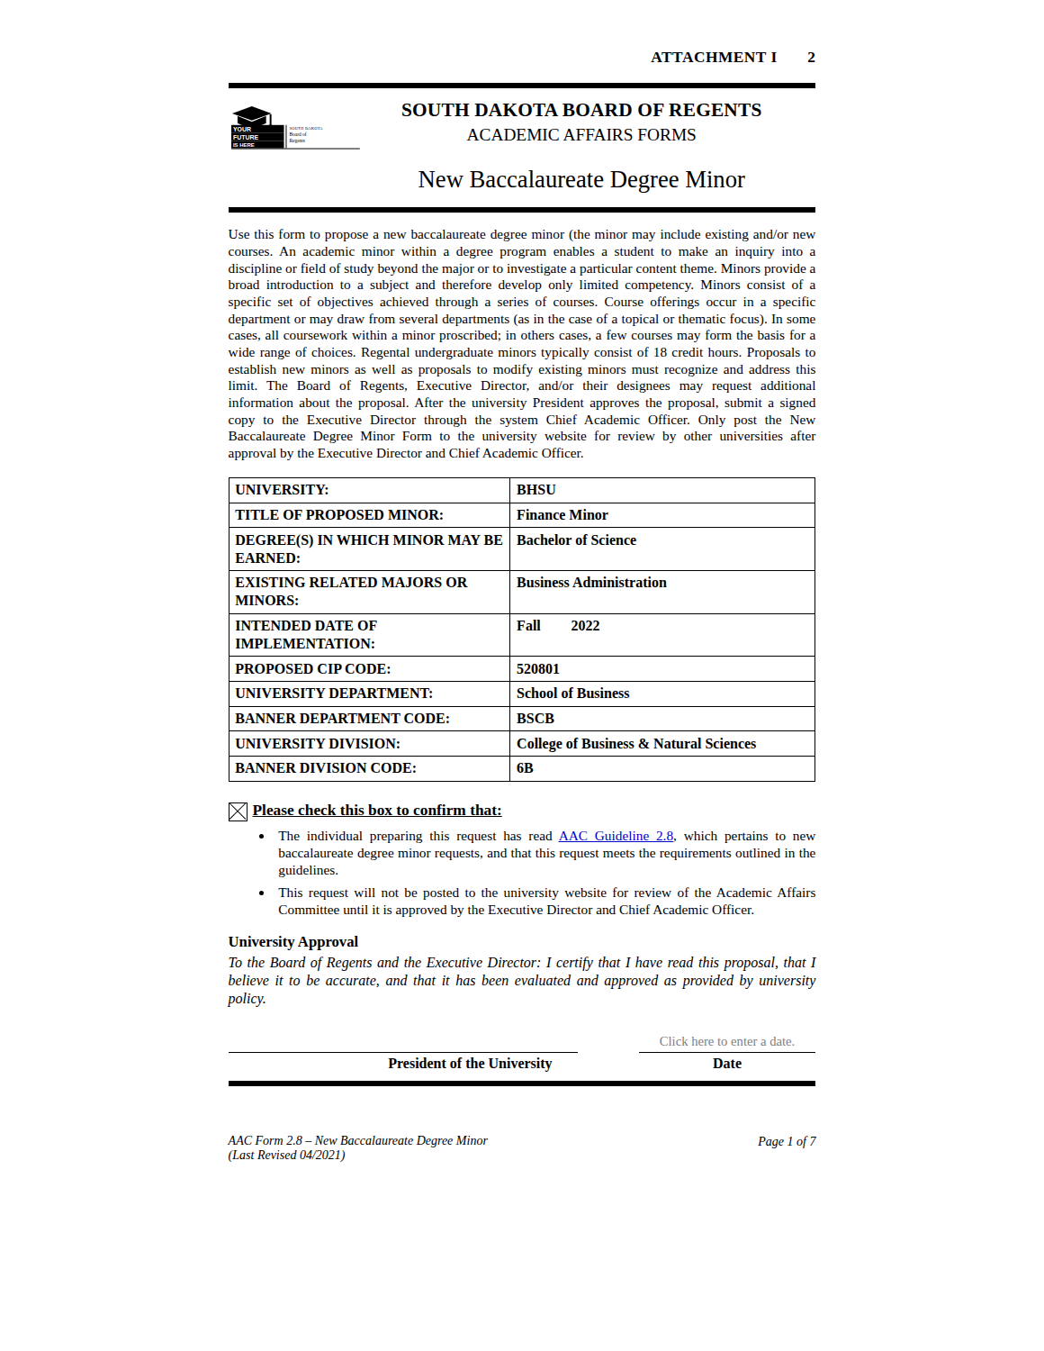ATTACHMENT I2
YOUR FUTURE IS HERE SOUTH DAKOTA Board of Regents PUBLIC UNIVERSITIES & SPECIAL SCHOOLS
SOUTH DAKOTA BOARD OF REGENTS
ACADEMIC AFFAIRS FORMS
New Baccalaureate Degree Minor
Use this form to propose a new baccalaureate degree minor (the minor may include existing and/or new courses. An academic minor within a degree program enables a student to make an inquiry into a discipline or field of study beyond the major or to investigate a particular content theme. Minors provide a broad introduction to a subject and therefore develop only limited competency. Minors consist of a specific set of objectives achieved through a series of courses. Course offerings occur in a specific department or may draw from several departments (as in the case of a topical or thematic focus). In some cases, all coursework within a minor proscribed; in others cases, a few courses may form the basis for a wide range of choices. Regental undergraduate minors typically consist of 18 credit hours. Proposals to establish new minors as well as proposals to modify existing minors must recognize and address this limit. The Board of Regents, Executive Director, and/or their designees may request additional information about the proposal. After the university President approves the proposal, submit a signed copy to the Executive Director through the system Chief Academic Officer. Only post the New Baccalaureate Degree Minor Form to the university website for review by other universities after approval by the Executive Director and Chief Academic Officer.
| UNIVERSITY: | BHSU |
| TITLE OF PROPOSED MINOR: | Finance Minor |
| DEGREE(S) IN WHICH MINOR MAY BE EARNED: | Bachelor of Science |
| EXISTING RELATED MAJORS OR MINORS: | Business Administration |
| INTENDED DATE OF IMPLEMENTATION: | Fall 2022 |
| PROPOSED CIP CODE: | 520801 |
| UNIVERSITY DEPARTMENT: | School of Business |
| BANNER DEPARTMENT CODE: | BSCB |
| UNIVERSITY DIVISION: | College of Business & Natural Sciences |
| BANNER DIVISION CODE: | 6B |
Please check this box to confirm that:
The individual preparing this request has read AAC Guideline 2.8, which pertains to new baccalaureate degree minor requests, and that this request meets the requirements outlined in the guidelines.
This request will not be posted to the university website for review of the Academic Affairs Committee until it is approved by the Executive Director and Chief Academic Officer.
University Approval
To the Board of Regents and the Executive Director: I certify that I have read this proposal, that I believe it to be accurate, and that it has been evaluated and approved as provided by university policy.
President of the University
Click here to enter a date.
Date
AAC Form 2.8 – New Baccalaureate Degree Minor
(Last Revised 04/2021)
Page 1 of 7